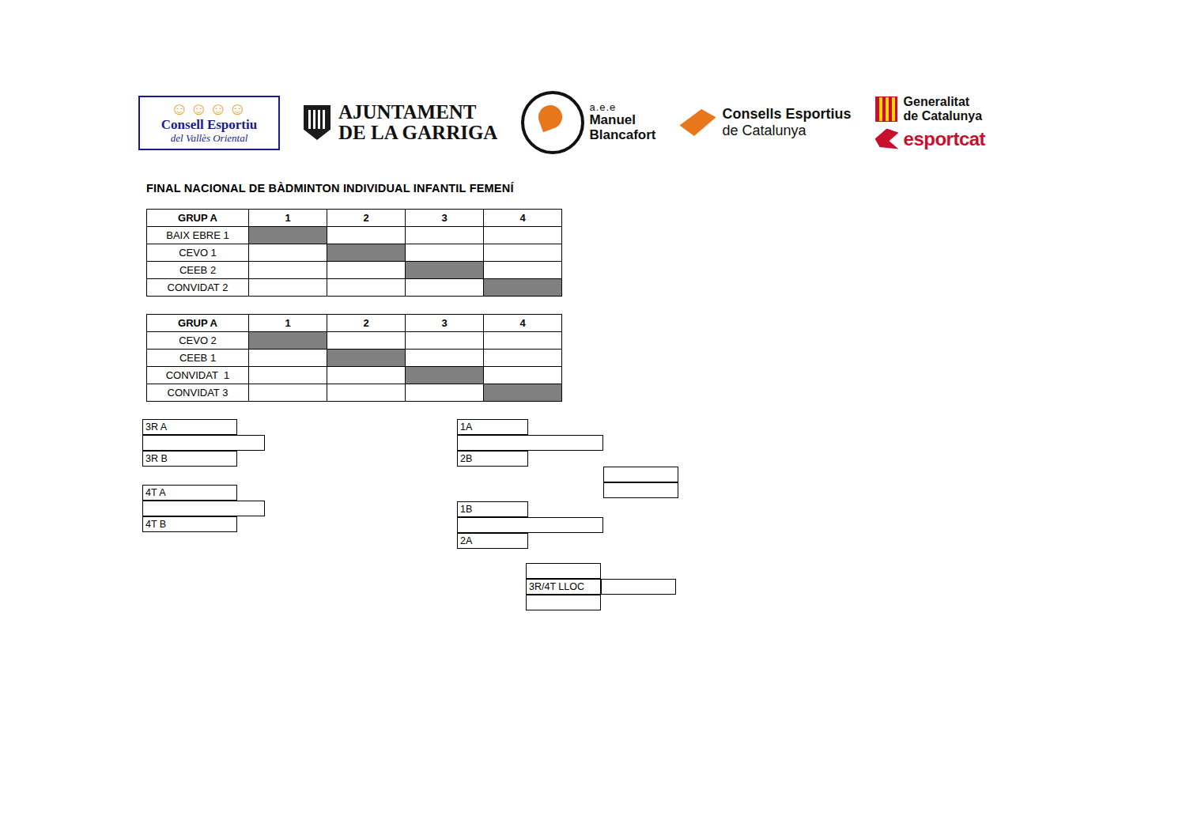☺☺☺☺
Consell Esportiu
del Vallès Oriental
AJUNTAMENT
DE LA GARRIGA
a.e.e
Manuel
Blancafort
Consells Esportius
de Catalunya
Generalitat
de Catalunya
esportcat
FINAL NACIONAL DE BÀDMINTON INDIVIDUAL INFANTIL FEMENÍ
| GRUP A | 1 | 2 | 3 | 4 |
| --- | --- | --- | --- | --- |
| BAIX EBRE 1 | | | | |
| CEVO 1 | | | | |
| CEEB 2 | | | | |
| CONVIDAT 2 | | | | |
| GRUP A | 1 | 2 | 3 | 4 |
| --- | --- | --- | --- | --- |
| CEVO 2 | | | | |
| CEEB 1 | | | | |
| CONVIDAT 1 | | | | |
| CONVIDAT 3 | | | | |
3R A
3R B
4T A
4T B
1A
2B
1B
2A
3R/4T LLOC